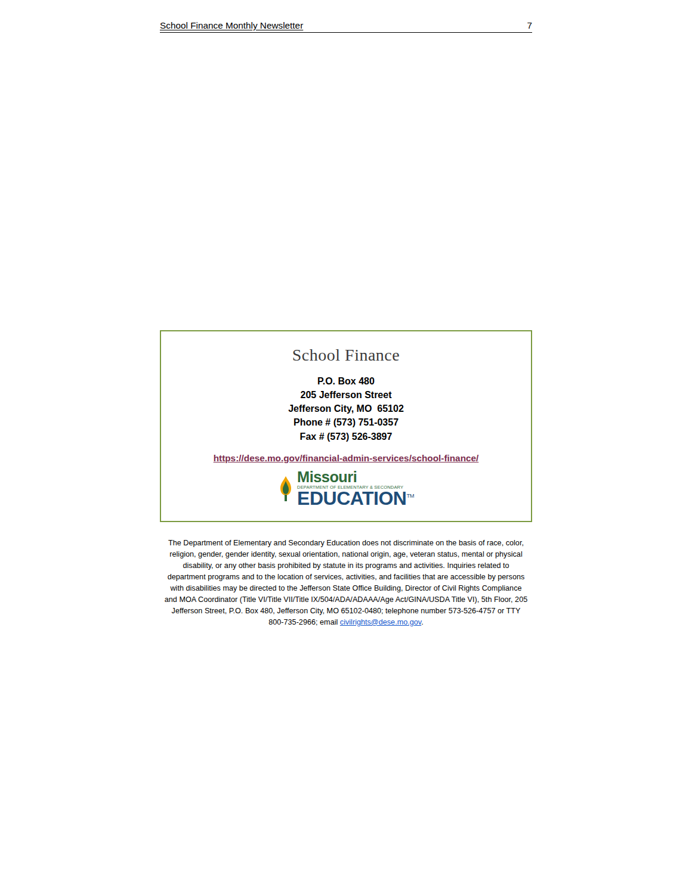School Finance Monthly Newsletter 7
School Finance
P.O. Box 480
205 Jefferson Street
Jefferson City, MO 65102
Phone # (573) 751-0357
Fax # (573) 526-3897
https://dese.mo.gov/financial-admin-services/school-finance/
Missouri
DEPARTMENT OF ELEMENTARY & SECONDARY
EDUCATIONTM
The Department of Elementary and Secondary Education does not discriminate on the basis of race, color, religion, gender, gender identity, sexual orientation, national origin, age, veteran status, mental or physical disability, or any other basis prohibited by statute in its programs and activities. Inquiries related to department programs and to the location of services, activities, and facilities that are accessible by persons with disabilities may be directed to the Jefferson State Office Building, Director of Civil Rights Compliance and MOA Coordinator (Title VI/Title VII/Title IX/504/ADA/ADAAA/Age Act/GINA/USDA Title VI), 5th Floor, 205 Jefferson Street, P.O. Box 480, Jefferson City, MO 65102-0480; telephone number 573-526-4757 or TTY 800-735-2966; email civilrights@dese.mo.gov.